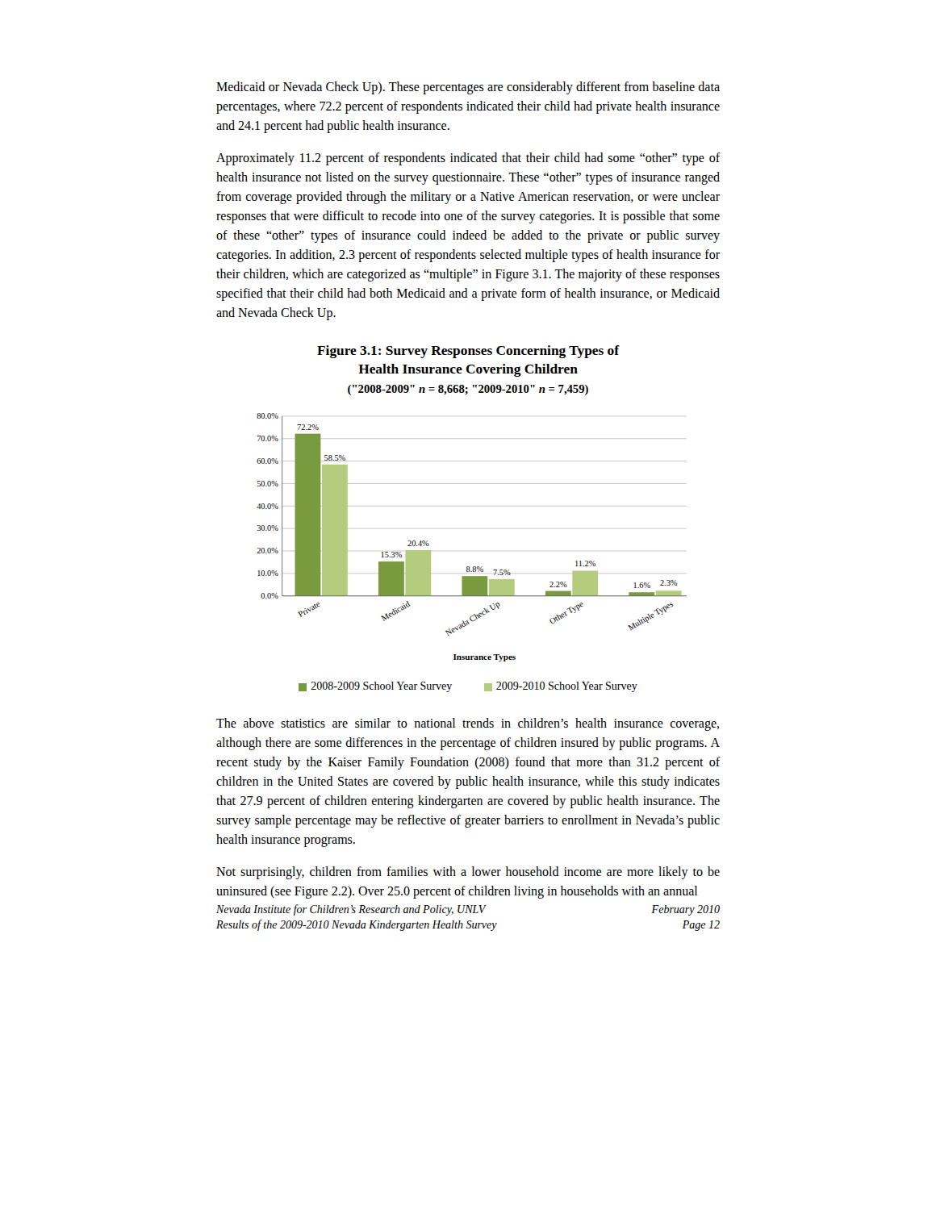Medicaid or Nevada Check Up). These percentages are considerably different from baseline data percentages, where 72.2 percent of respondents indicated their child had private health insurance and 24.1 percent had public health insurance.
Approximately 11.2 percent of respondents indicated that their child had some “other” type of health insurance not listed on the survey questionnaire. These “other” types of insurance ranged from coverage provided through the military or a Native American reservation, or were unclear responses that were difficult to recode into one of the survey categories. It is possible that some of these “other” types of insurance could indeed be added to the private or public survey categories. In addition, 2.3 percent of respondents selected multiple types of health insurance for their children, which are categorized as “multiple” in Figure 3.1. The majority of these responses specified that their child had both Medicaid and a private form of health insurance, or Medicaid and Nevada Check Up.
Figure 3.1: Survey Responses Concerning Types of
Health Insurance Covering Children
("2008-2009" n = 8,668; "2009-2010" n = 7,459)
80.0% 70.0% 60.0% 50.0% 40.0% 30.0% 20.0% 10.0% 0.0% 72.2% 58.5% 15.3% 20.4% 8.8% 7.5% 2.2% 11.2% 1.6% 2.3% Private Medicaid Nevada Check Up Other Type Multiple Types Insurance Types
2008-2009 School Year Survey 2009-2010 School Year Survey
The above statistics are similar to national trends in children’s health insurance coverage, although there are some differences in the percentage of children insured by public programs. A recent study by the Kaiser Family Foundation (2008) found that more than 31.2 percent of children in the United States are covered by public health insurance, while this study indicates that 27.9 percent of children entering kindergarten are covered by public health insurance. The survey sample percentage may be reflective of greater barriers to enrollment in Nevada’s public health insurance programs.
Not surprisingly, children from families with a lower household income are more likely to be uninsured (see Figure 2.2). Over 25.0 percent of children living in households with an annual
Nevada Institute for Children’s Research and Policy, UNLV
February 2010
Results of the 2009-2010 Nevada Kindergarten Health Survey
Page 12